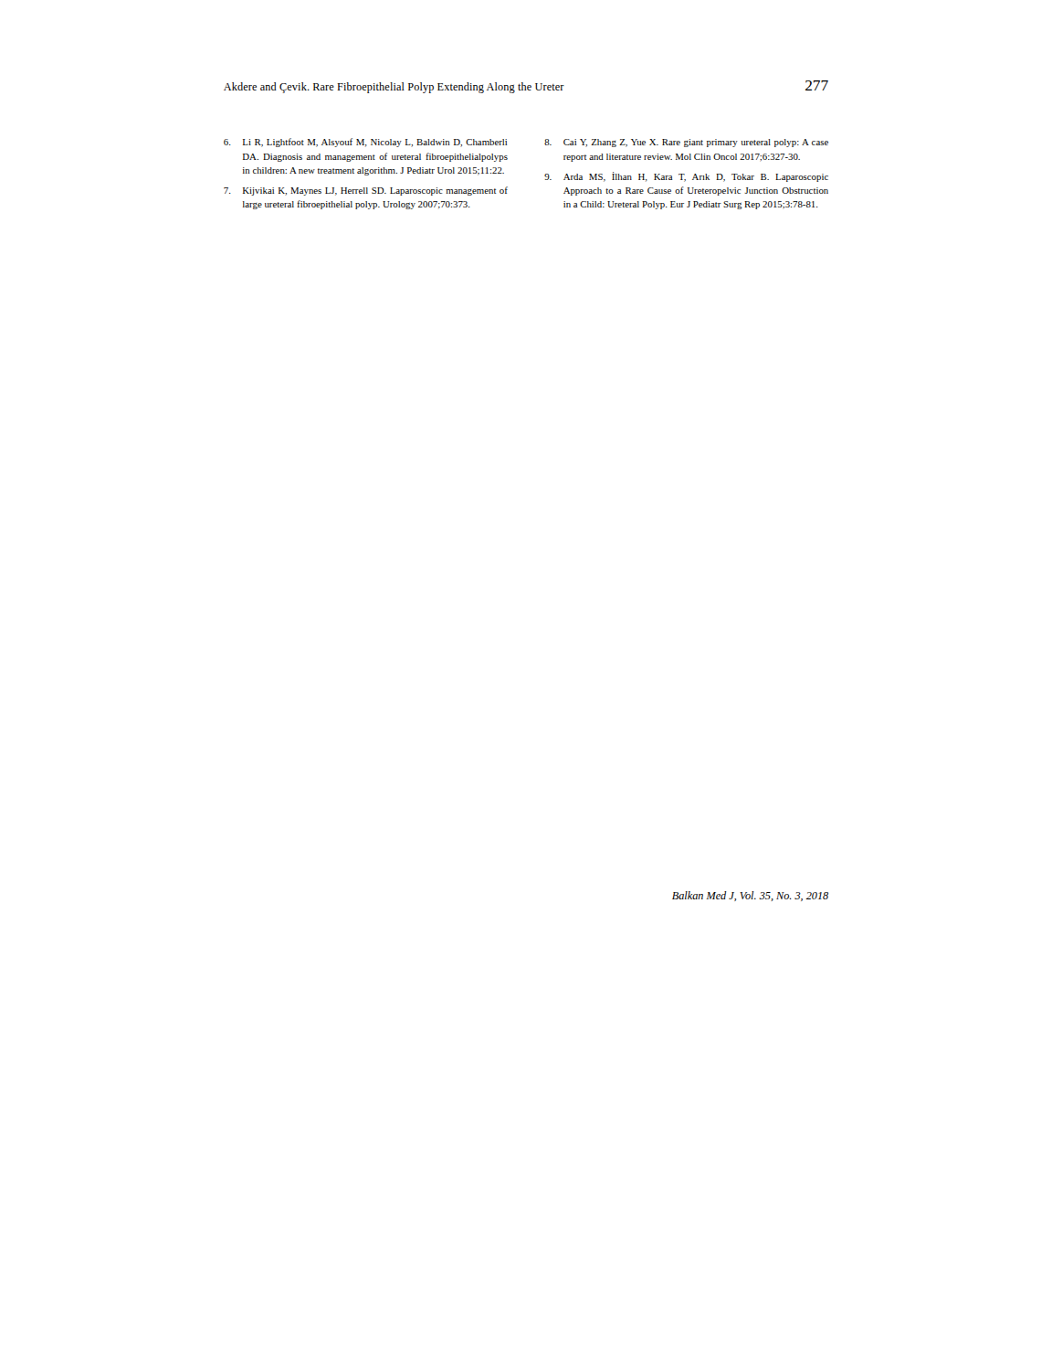Akdere and Çevik. Rare Fibroepithelial Polyp Extending Along the Ureter
277
6. Li R, Lightfoot M, Alsyouf M, Nicolay L, Baldwin D, Chamberli DA. Diagnosis and management of ureteral fibroepithelialpolyps in children: A new treatment algorithm. J Pediatr Urol 2015;11:22.
7. Kijvikai K, Maynes LJ, Herrell SD. Laparoscopic management of large ureteral fibroepithelial polyp. Urology 2007;70:373.
8. Cai Y, Zhang Z, Yue X. Rare giant primary ureteral polyp: A case report and literature review. Mol Clin Oncol 2017;6:327-30.
9. Arda MS, İlhan H, Kara T, Arık D, Tokar B. Laparoscopic Approach to a Rare Cause of Ureteropelvic Junction Obstruction in a Child: Ureteral Polyp. Eur J Pediatr Surg Rep 2015;3:78-81.
Balkan Med J, Vol. 35, No. 3, 2018